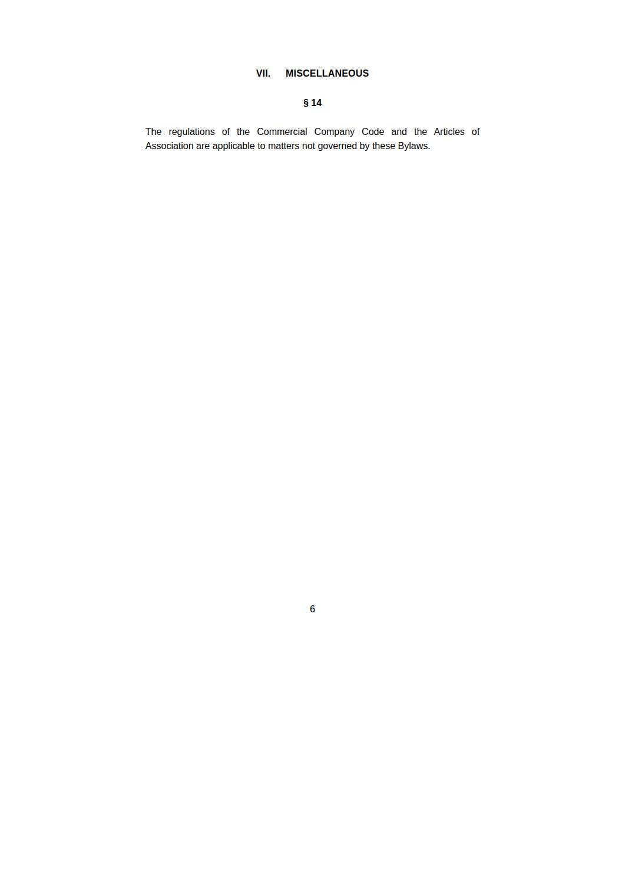VII. MISCELLANEOUS
§ 14
The regulations of the Commercial Company Code and the Articles of Association are applicable to matters not governed by these Bylaws.
6